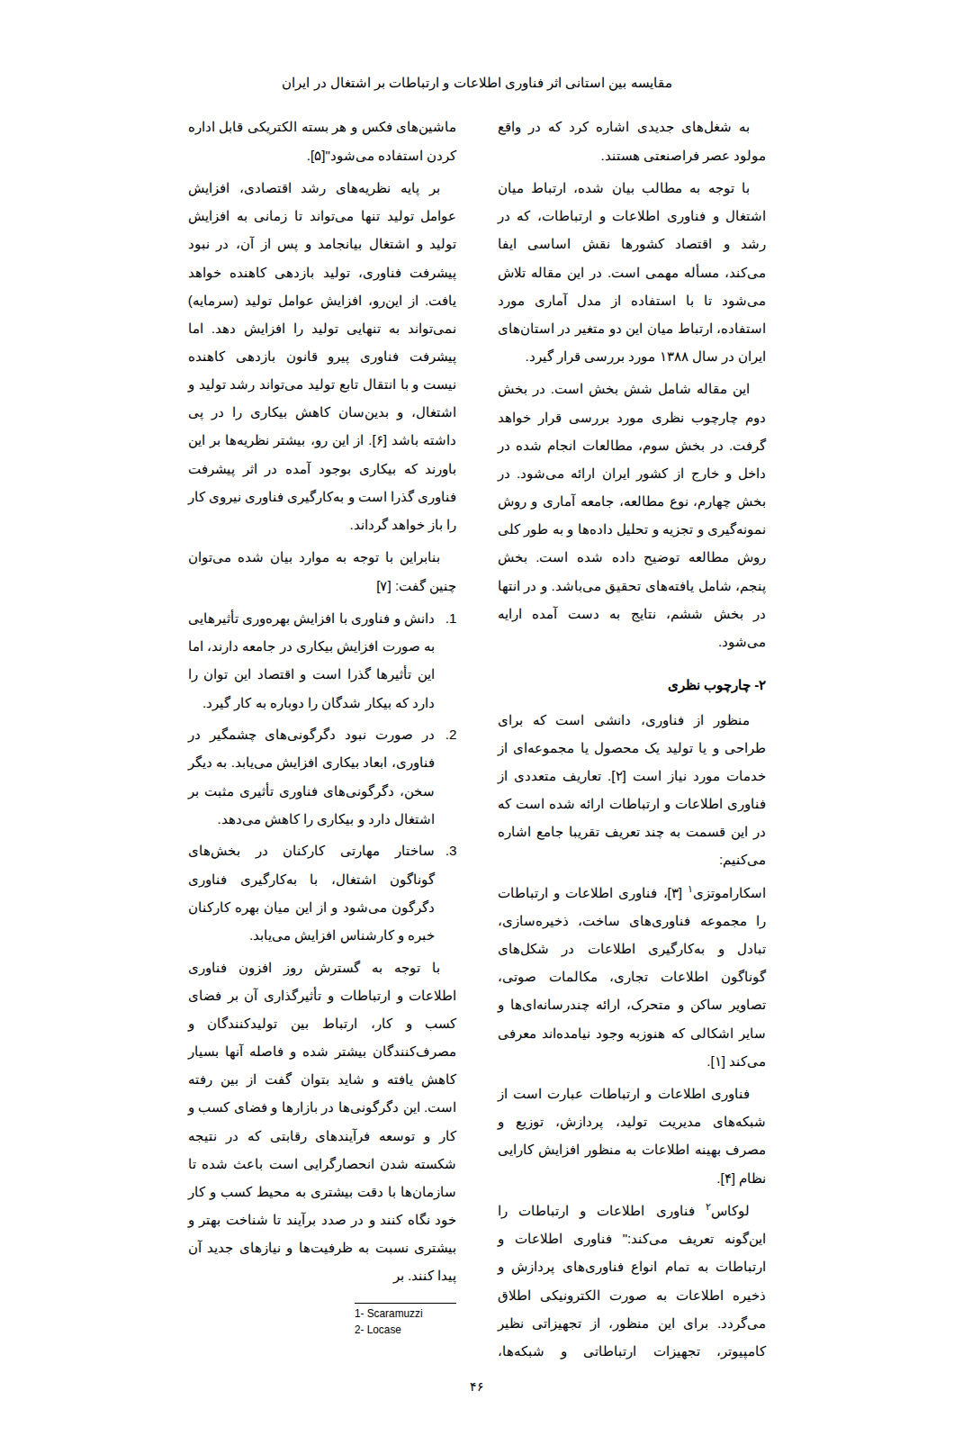مقایسه بین استانی اثر فناوری اطلاعات و ارتباطات بر اشتغال در ایران
به شغل‌های جدیدی اشاره کرد که در واقع مولود عصر فراصنعتی هستند.
با توجه به مطالب بیان شده، ارتباط میان اشتغال و فناوری اطلاعات و ارتباطات، که در رشد و اقتصاد کشورها نقش اساسی ایفا می‌کند، مسأله مهمی است. در این مقاله تلاش می‌شود تا با استفاده از مدل آماری مورد استفاده، ارتباط میان این دو متغیر در استان‌های ایران در سال ۱۳۸۸ مورد بررسی قرار گیرد.
این مقاله شامل شش بخش است. در بخش دوم چارچوب نظری مورد بررسی قرار خواهد گرفت. در بخش سوم، مطالعات انجام شده در داخل و خارج از کشور ایران ارائه می‌شود. در بخش چهارم، نوع مطالعه، جامعه آماری و روش نمونه‌گیری و تجزیه و تحلیل داده‌ها و به طور کلی روش مطالعه توضیح داده شده است. بخش پنجم، شامل یافته‌های تحقیق می‌باشد. و در انتها در بخش ششم، نتایج به دست آمده ارایه می‌شود.
۲- چارچوب نظری
منظور از فناوری، دانشی است که برای طراحی و یا تولید یک محصول یا مجموعه‌ای از خدمات مورد نیاز است [۲]. تعاریف متعددی از فناوری اطلاعات و ارتباطات ارائه شده است که در این قسمت به چند تعریف تقریبا جامع اشاره می‌کنیم:
اسکاراموتزی۱ [۳]، فناوری اطلاعات و ارتباطات را مجموعه فناوری‌های ساخت، ذخیره‌سازی، تبادل و به‌کارگیری اطلاعات در شکل‌های گوناگون اطلاعات تجاری، مکالمات صوتی، تصاویر ساکن و متحرک، ارائه چندرسانه‌ای‌ها و سایر اشکالی که هنوزبه وجود نیامده‌اند معرفی می‌کند [۱].
فناوری اطلاعات و ارتباطات عبارت است از شبکه‌های مدیریت تولید، پردازش، توزیع و مصرف بهینه اطلاعات به منظور افزایش کارایی نظام [۴].
لوکاس۲ فناوری اطلاعات و ارتباطات را این‌گونه تعریف می‌کند:" فناوری اطلاعات و ارتباطات به تمام انواع فناوری‌های پردازش و ذخیره اطلاعات به صورت الکترونیکی اطلاق می‌گردد. برای این منظور، از تجهیزاتی نظیر کامپیوتر، تجهیزات ارتباطاتی و شبکه‌ها، ماشین‌های فکس و هر بسته الکتریکی قابل اداره کردن استفاده می‌شود"[۵].
بر پایه نظریه‌های رشد اقتصادی، افزایش عوامل تولید تنها می‌تواند تا زمانی به افزایش تولید و اشتغال بیانجامد و پس از آن، در نبود پیشرفت فناوری، تولید بازدهی کاهنده خواهد یافت. از این‌رو، افزایش عوامل تولید (سرمایه) نمی‌تواند به تنهایی تولید را افزایش دهد. اما پیشرفت فناوری پیرو قانون بازدهی کاهنده نیست و با انتقال تابع تولید می‌تواند رشد تولید و اشتغال، و بدین‌سان کاهش بیکاری را در پی داشته باشد [۶]. از این رو، بیشتر نظریه‌ها بر این باورند که بیکاری بوجود آمده در اثر پیشرفت فناوری گذرا است و به‌کارگیری فناوری نیروی کار را باز خواهد گرداند.
بنابراین با توجه به موارد بیان شده می‌توان چنین گفت: [۷]
دانش و فناوری با افزایش بهره‌وری تأثیرهایی به صورت افزایش بیکاری در جامعه دارند، اما این تأثیرها گذرا است و اقتصاد این توان را دارد که بیکار شدگان را دوباره به کار گیرد.
در صورت نبود دگرگونی‌های چشمگیر در فناوری، ابعاد بیکاری افزایش می‌یابد. به دیگر سخن، دگرگونی‌های فناوری تأثیری مثبت بر اشتغال دارد و بیکاری را کاهش می‌دهد.
ساختار مهارتی کارکنان در بخش‌های گوناگون اشتغال، با به‌کارگیری فناوری دگرگون می‌شود و از این میان بهره کارکنان خبره و کارشناس افزایش می‌یابد.
با توجه به گسترش روز افزون فناوری اطلاعات و ارتباطات و تأثیرگذاری آن بر فضای کسب و کار، ارتباط بین تولیدکنندگان و مصرف‌کنندگان بیشتر شده و فاصله آنها بسیار کاهش یافته و شاید بتوان گفت از بین رفته است. این دگرگونی‌ها در بازارها و فضای کسب و کار و توسعه فرآیندهای رقابتی که در نتیجه شکسته شدن انحصارگرایی است باعث شده تا سازمان‌ها با دقت بیشتری به محیط کسب و کار خود نگاه کنند و در صدد برآیند تا شناخت بهتر و بیشتری نسبت به ظرفیت‌ها و نیازهای جدید آن پیدا کنند. بر
1- Scaramuzzi
2- Locase
۴۶